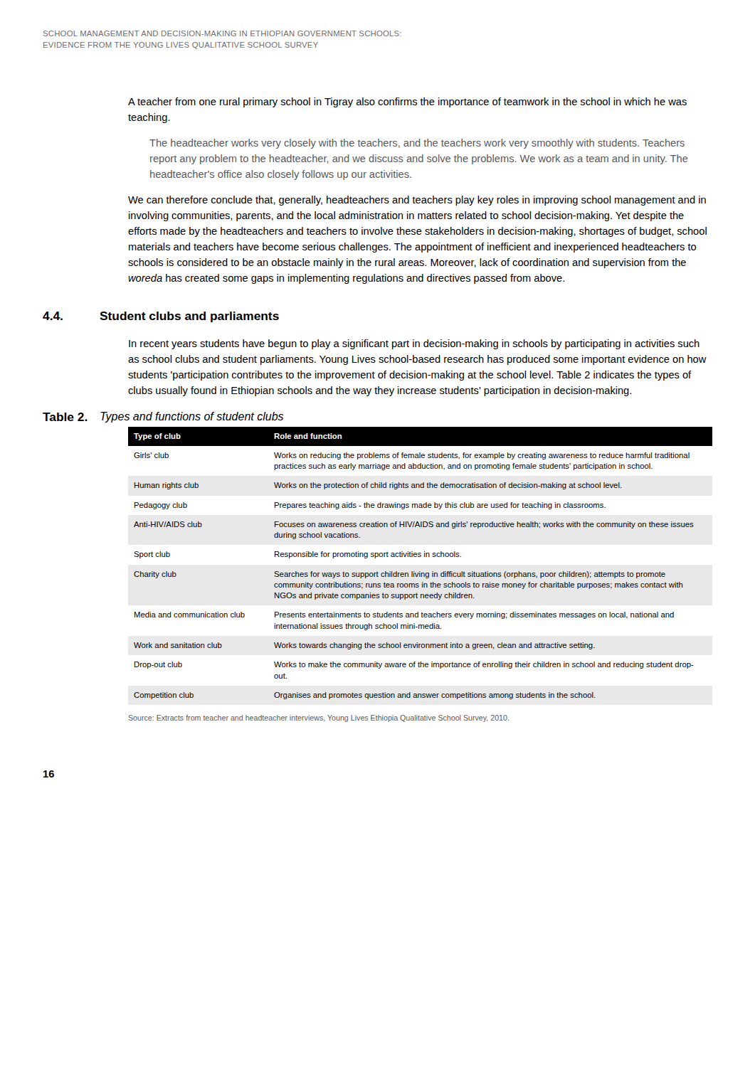SCHOOL MANAGEMENT AND DECISION-MAKING IN ETHIOPIAN GOVERNMENT SCHOOLS:
EVIDENCE FROM THE YOUNG LIVES QUALITATIVE SCHOOL SURVEY
A teacher from one rural primary school in Tigray also confirms the importance of teamwork in the school in which he was teaching.
The headteacher works very closely with the teachers, and the teachers work very smoothly with students. Teachers report any problem to the headteacher, and we discuss and solve the problems. We work as a team and in unity. The headteacher's office also closely follows up our activities.
We can therefore conclude that, generally, headteachers and teachers play key roles in improving school management and in involving communities, parents, and the local administration in matters related to school decision-making. Yet despite the efforts made by the headteachers and teachers to involve these stakeholders in decision-making, shortages of budget, school materials and teachers have become serious challenges. The appointment of inefficient and inexperienced headteachers to schools is considered to be an obstacle mainly in the rural areas. Moreover, lack of coordination and supervision from the woreda has created some gaps in implementing regulations and directives passed from above.
4.4. Student clubs and parliaments
In recent years students have begun to play a significant part in decision-making in schools by participating in activities such as school clubs and student parliaments. Young Lives school-based research has produced some important evidence on how students 'participation contributes to the improvement of decision-making at the school level. Table 2 indicates the types of clubs usually found in Ethiopian schools and the way they increase students' participation in decision-making.
Table 2. Types and functions of student clubs
| Type of club | Role and function |
| --- | --- |
| Girls' club | Works on reducing the problems of female students, for example by creating awareness to reduce harmful traditional practices such as early marriage and abduction, and on promoting female students' participation in school. |
| Human rights club | Works on the protection of child rights and the democratisation of decision-making at school level. |
| Pedagogy club | Prepares teaching aids - the drawings made by this club are used for teaching in classrooms. |
| Anti-HIV/AIDS club | Focuses on awareness creation of HIV/AIDS and girls' reproductive health; works with the community on these issues during school vacations. |
| Sport club | Responsible for promoting sport activities in schools. |
| Charity club | Searches for ways to support children living in difficult situations (orphans, poor children); attempts to promote community contributions; runs tea rooms in the schools to raise money for charitable purposes; makes contact with NGOs and private companies to support needy children. |
| Media and communication club | Presents entertainments to students and teachers every morning; disseminates messages on local, national and international issues through school mini-media. |
| Work and sanitation club | Works towards changing the school environment into a green, clean and attractive setting. |
| Drop-out club | Works to make the community aware of the importance of enrolling their children in school and reducing student drop-out. |
| Competition club | Organises and promotes question and answer competitions among students in the school. |
Source: Extracts from teacher and headteacher interviews, Young Lives Ethiopia Qualitative School Survey, 2010.
16